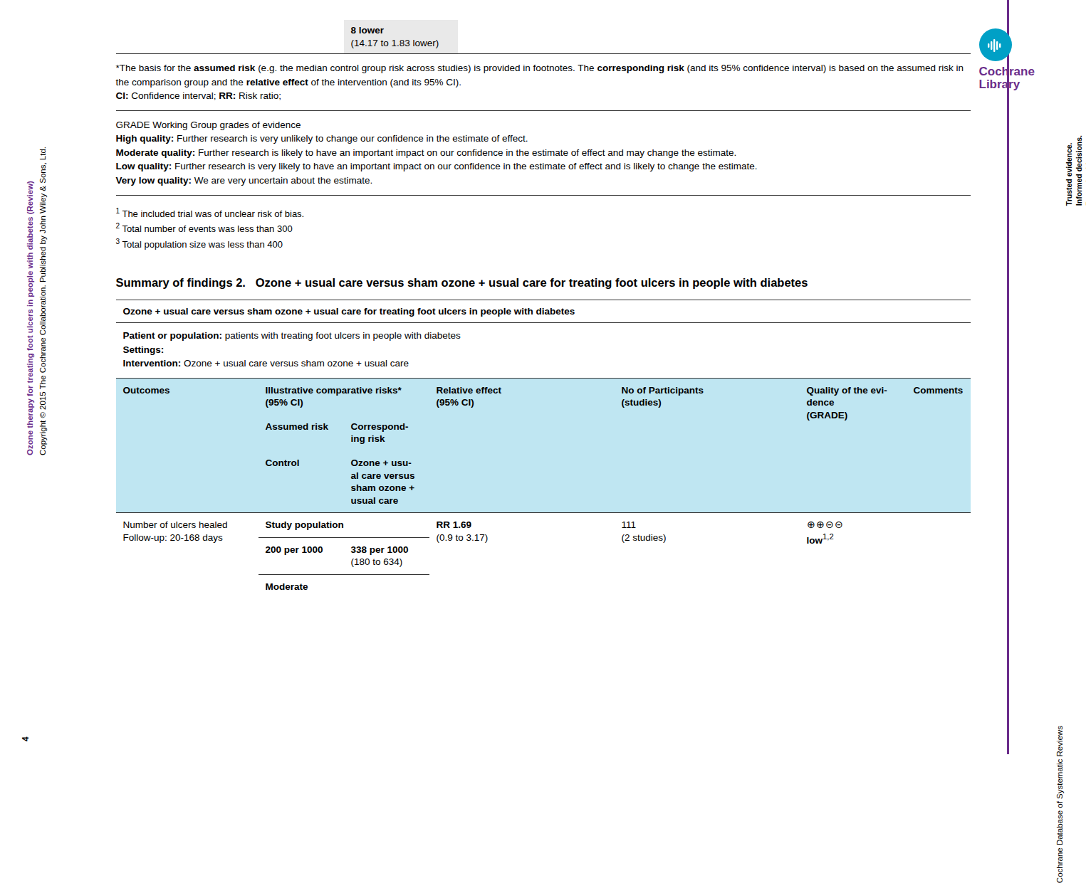Ozone therapy for treating foot ulcers in people with diabetes (Review)
Copyright © 2015 The Cochrane Collaboration. Published by John Wiley & Sons, Ltd.
4
Cochrane
Library
Trusted evidence.
Informed decisions.
Better health.
Cochrane Database of Systematic Reviews
| | 8 lower (14.17 to 1.83 lower) | |
*The basis for the assumed risk (e.g. the median control group risk across studies) is provided in footnotes. The corresponding risk (and its 95% confidence interval) is based on the assumed risk in the comparison group and the relative effect of the intervention (and its 95% CI).
CI: Confidence interval; RR: Risk ratio;
GRADE Working Group grades of evidence
High quality: Further research is very unlikely to change our confidence in the estimate of effect.
Moderate quality: Further research is likely to have an important impact on our confidence in the estimate of effect and may change the estimate.
Low quality: Further research is very likely to have an important impact on our confidence in the estimate of effect and is likely to change the estimate.
Very low quality: We are very uncertain about the estimate.
1 The included trial was of unclear risk of bias.
2 Total number of events was less than 300
3 Total population size was less than 400
Summary of findings 2. Ozone + usual care versus sham ozone + usual care for treating foot ulcers in people with diabetes
Ozone + usual care versus sham ozone + usual care for treating foot ulcers in people with diabetes
Patient or population: patients with treating foot ulcers in people with diabetes
Settings:
Intervention: Ozone + usual care versus sham ozone + usual care
| Outcomes | Illustrative comparative risks* (95% CI) | Relative effect (95% CI) | No of Participants (studies) | Quality of the evi- dence (GRADE) | Comments |
| --- | --- | --- | --- | --- | --- |
| Assumed risk | Correspond- ing risk |
| Control | Ozone + usu- al care versus sham ozone + usual care |
| Number of ulcers healed Follow-up: 20-168 days | Study population | RR 1.69 (0.9 to 3.17) | 111 (2 studies) | ⊕⊕⊝⊝ low 1,2 | |
| 200 per 1000 | 338 per 1000 (180 to 634) |
| Moderate |